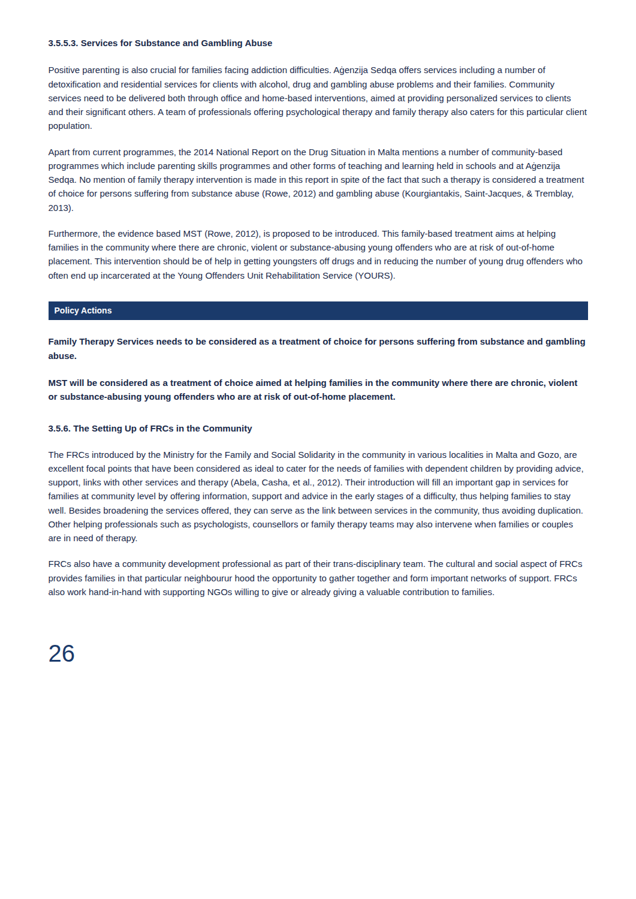3.5.5.3. Services for Substance and Gambling Abuse
Positive parenting is also crucial for families facing addiction difficulties. Aġenzija Sedqa offers services including a number of detoxification and residential services for clients with alcohol, drug and gambling abuse problems and their families. Community services need to be delivered both through office and home-based interventions, aimed at providing personalized services to clients and their significant others. A team of professionals offering psychological therapy and family therapy also caters for this particular client population.
Apart from current programmes, the 2014 National Report on the Drug Situation in Malta mentions a number of community-based programmes which include parenting skills programmes and other forms of teaching and learning held in schools and at Aġenzija Sedqa. No mention of family therapy intervention is made in this report in spite of the fact that such a therapy is considered a treatment of choice for persons suffering from substance abuse (Rowe, 2012) and gambling abuse (Kourgiantakis, Saint-Jacques, & Tremblay, 2013).
Furthermore, the evidence based MST (Rowe, 2012), is proposed to be introduced. This family-based treatment aims at helping families in the community where there are chronic, violent or substance-abusing young offenders who are at risk of out-of-home placement. This intervention should be of help in getting youngsters off drugs and in reducing the number of young drug offenders who often end up incarcerated at the Young Offenders Unit Rehabilitation Service (YOURS).
Policy Actions
Family Therapy Services needs to be considered as a treatment of choice for persons suffering from substance and gambling abuse.
MST will be considered as a treatment of choice aimed at helping families in the community where there are chronic, violent or substance-abusing young offenders who are at risk of out-of-home placement.
3.5.6. The Setting Up of FRCs in the Community
The FRCs introduced by the Ministry for the Family and Social Solidarity in the community in various localities in Malta and Gozo, are excellent focal points that have been considered as ideal to cater for the needs of families with dependent children by providing advice, support, links with other services and therapy (Abela, Casha, et al., 2012). Their introduction will fill an important gap in services for families at community level by offering information, support and advice in the early stages of a difficulty, thus helping families to stay well. Besides broadening the services offered, they can serve as the link between services in the community, thus avoiding duplication. Other helping professionals such as psychologists, counsellors or family therapy teams may also intervene when families or couples are in need of therapy.
FRCs also have a community development professional as part of their trans-disciplinary team. The cultural and social aspect of FRCs provides families in that particular neighbourur hood the opportunity to gather together and form important networks of support. FRCs also work hand-in-hand with supporting NGOs willing to give or already giving a valuable contribution to families.
26